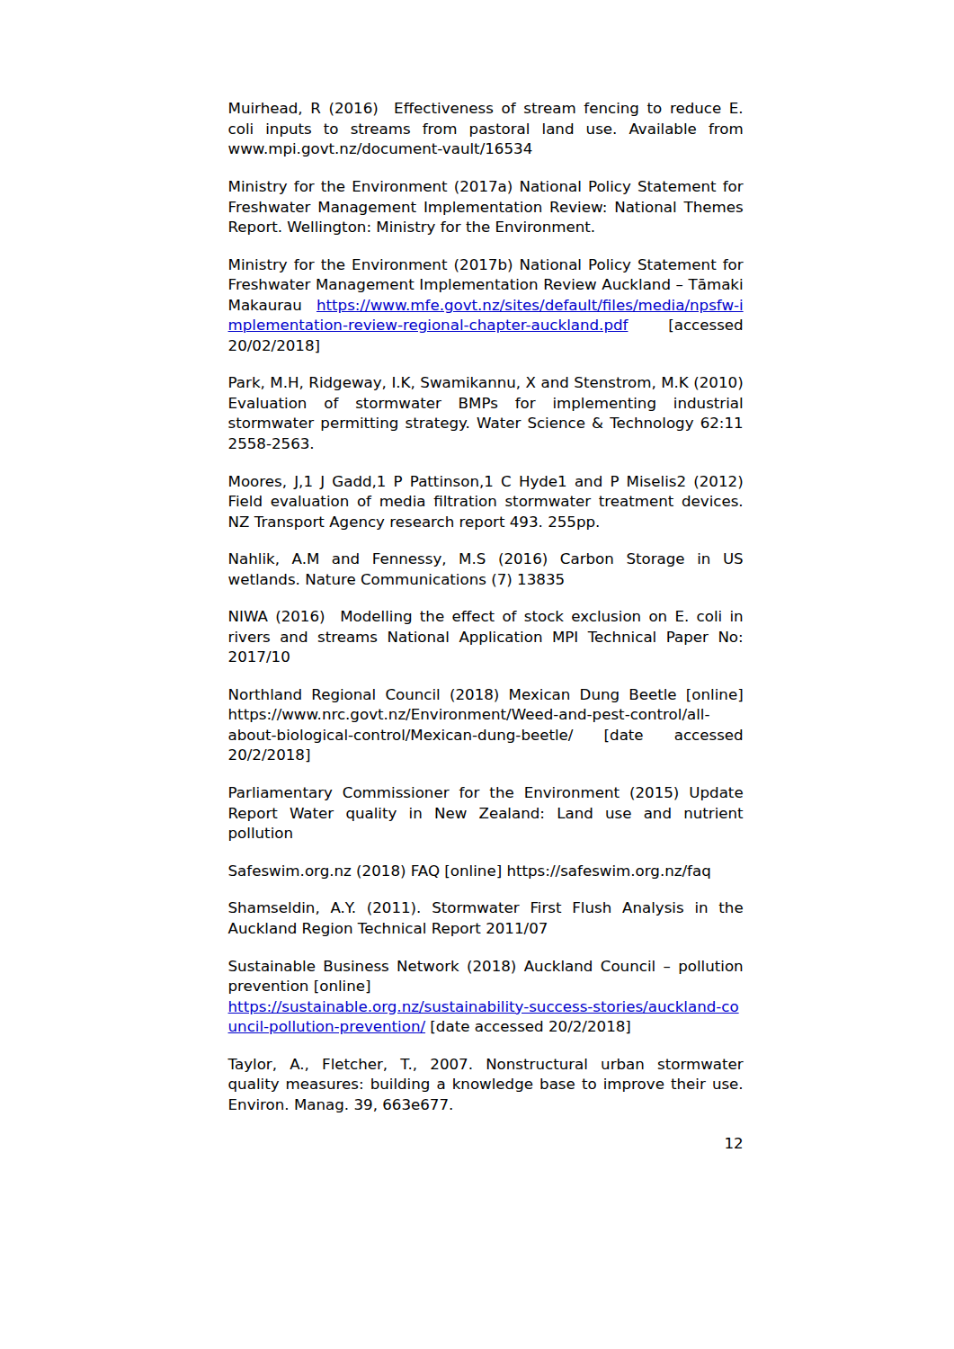Muirhead, R (2016) Effectiveness of stream fencing to reduce E. coli inputs to streams from pastoral land use. Available from www.mpi.govt.nz/document-vault/16534
Ministry for the Environment (2017a) National Policy Statement for Freshwater Management Implementation Review: National Themes Report. Wellington: Ministry for the Environment.
Ministry for the Environment (2017b) National Policy Statement for Freshwater Management Implementation Review Auckland – Tāmaki Makaurau https://www.mfe.govt.nz/sites/default/files/media/npsfw-implementation-review-regional-chapter-auckland.pdf [accessed 20/02/2018]
Park, M.H, Ridgeway, I.K, Swamikannu, X and Stenstrom, M.K (2010) Evaluation of stormwater BMPs for implementing industrial stormwater permitting strategy. Water Science & Technology 62:11 2558-2563.
Moores, J,1 J Gadd,1 P Pattinson,1 C Hyde1 and P Miselis2 (2012) Field evaluation of media filtration stormwater treatment devices. NZ Transport Agency research report 493. 255pp.
Nahlik, A.M and Fennessy, M.S (2016) Carbon Storage in US wetlands. Nature Communications (7) 13835
NIWA (2016) Modelling the effect of stock exclusion on E. coli in rivers and streams National Application MPI Technical Paper No: 2017/10
Northland Regional Council (2018) Mexican Dung Beetle [online] https://www.nrc.govt.nz/Environment/Weed-and-pest-control/all-about-biological-control/Mexican-dung-beetle/ [date accessed 20/2/2018]
Parliamentary Commissioner for the Environment (2015) Update Report Water quality in New Zealand: Land use and nutrient pollution
Safeswim.org.nz (2018) FAQ [online] https://safeswim.org.nz/faq
Shamseldin, A.Y. (2011). Stormwater First Flush Analysis in the Auckland Region Technical Report 2011/07
Sustainable Business Network (2018) Auckland Council – pollution prevention [online]
https://sustainable.org.nz/sustainability-success-stories/auckland-council-pollution-prevention/ [date accessed 20/2/2018]
Taylor, A., Fletcher, T., 2007. Nonstructural urban stormwater quality measures: building a knowledge base to improve their use. Environ. Manag. 39, 663e677.
12